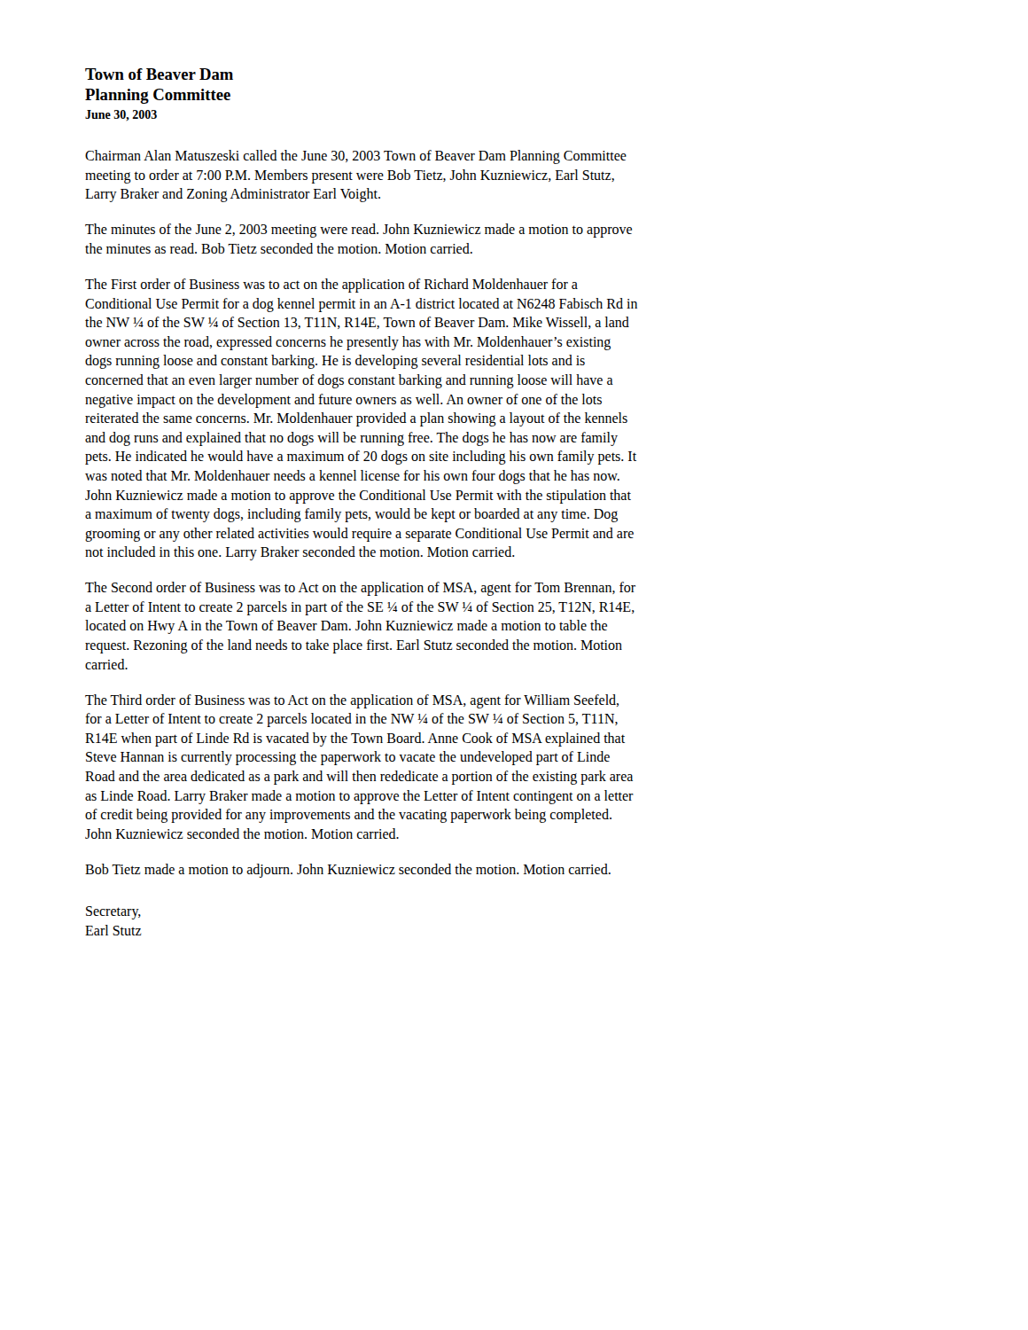Town of Beaver Dam
Planning Committee
June 30, 2003
Chairman Alan Matuszeski called the June 30, 2003 Town of Beaver Dam Planning Committee meeting to order at 7:00 P.M. Members present were Bob Tietz, John Kuzniewicz, Earl Stutz, Larry Braker and Zoning Administrator Earl Voight.
The minutes of the June 2, 2003 meeting were read. John Kuzniewicz made a motion to approve the minutes as read. Bob Tietz seconded the motion. Motion carried.
The First order of Business was to act on the application of Richard Moldenhauer for a Conditional Use Permit for a dog kennel permit in an A-1 district located at N6248 Fabisch Rd in the NW ¼ of the SW ¼ of Section 13, T11N, R14E, Town of Beaver Dam. Mike Wissell, a land owner across the road, expressed concerns he presently has with Mr. Moldenhauer’s existing dogs running loose and constant barking. He is developing several residential lots and is concerned that an even larger number of dogs constant barking and running loose will have a negative impact on the development and future owners as well. An owner of one of the lots reiterated the same concerns. Mr. Moldenhauer provided a plan showing a layout of the kennels and dog runs and explained that no dogs will be running free. The dogs he has now are family pets. He indicated he would have a maximum of 20 dogs on site including his own family pets. It was noted that Mr. Moldenhauer needs a kennel license for his own four dogs that he has now. John Kuzniewicz made a motion to approve the Conditional Use Permit with the stipulation that a maximum of twenty dogs, including family pets, would be kept or boarded at any time. Dog grooming or any other related activities would require a separate Conditional Use Permit and are not included in this one. Larry Braker seconded the motion. Motion carried.
The Second order of Business was to Act on the application of MSA, agent for Tom Brennan, for a Letter of Intent to create 2 parcels in part of the SE ¼ of the SW ¼ of Section 25, T12N, R14E, located on Hwy A in the Town of Beaver Dam. John Kuzniewicz made a motion to table the request. Rezoning of the land needs to take place first. Earl Stutz seconded the motion. Motion carried.
The Third order of Business was to Act on the application of MSA, agent for William Seefeld, for a Letter of Intent to create 2 parcels located in the NW ¼ of the SW ¼ of Section 5, T11N, R14E when part of Linde Rd is vacated by the Town Board. Anne Cook of MSA explained that Steve Hannan is currently processing the paperwork to vacate the undeveloped part of Linde Road and the area dedicated as a park and will then rededicate a portion of the existing park area as Linde Road. Larry Braker made a motion to approve the Letter of Intent contingent on a letter of credit being provided for any improvements and the vacating paperwork being completed. John Kuzniewicz seconded the motion. Motion carried.
Bob Tietz made a motion to adjourn. John Kuzniewicz seconded the motion. Motion carried.
Secretary,
Earl Stutz